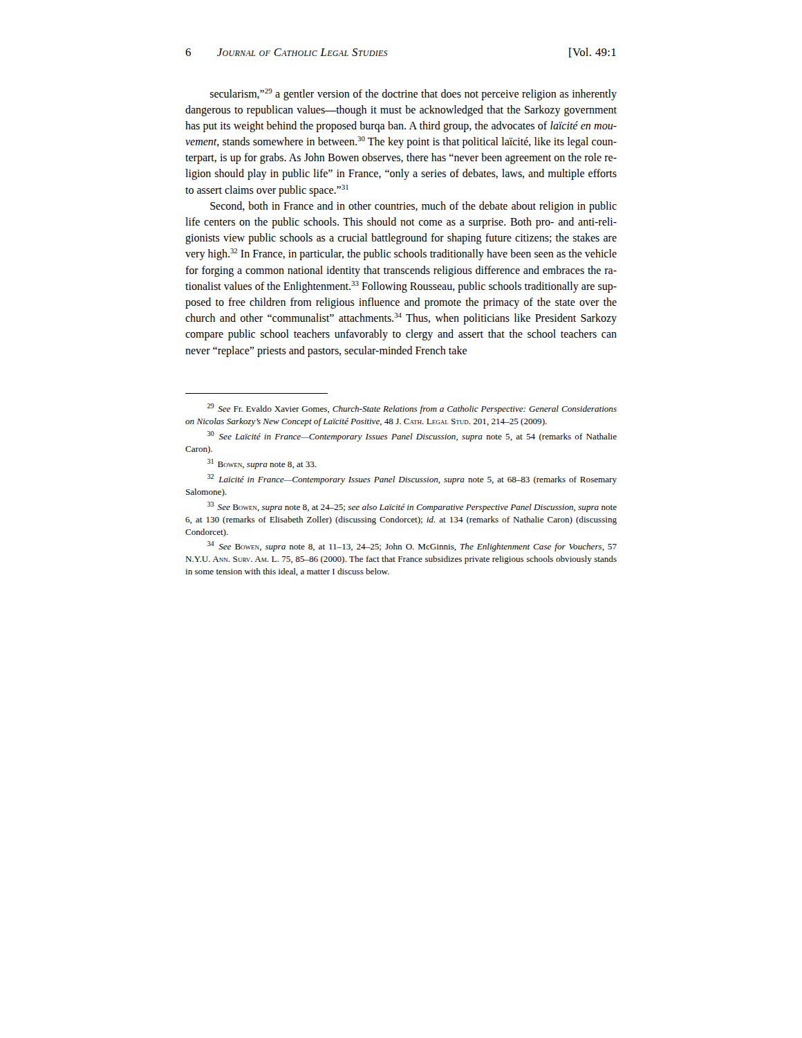6 Journal of Catholic Legal Studies [Vol. 49:1
secularism,”29 a gentler version of the doctrine that does not perceive religion as inherently dangerous to republican values—though it must be acknowledged that the Sarkozy government has put its weight behind the proposed burqa ban. A third group, the advocates of laïcité en mouvement, stands somewhere in between.30 The key point is that political laïcité, like its legal counterpart, is up for grabs. As John Bowen observes, there has “never been agreement on the role religion should play in public life” in France, “only a series of debates, laws, and multiple efforts to assert claims over public space.”31
Second, both in France and in other countries, much of the debate about religion in public life centers on the public schools. This should not come as a surprise. Both pro- and anti-religionists view public schools as a crucial battleground for shaping future citizens; the stakes are very high.32 In France, in particular, the public schools traditionally have been seen as the vehicle for forging a common national identity that transcends religious difference and embraces the rationalist values of the Enlightenment.33 Following Rousseau, public schools traditionally are supposed to free children from religious influence and promote the primacy of the state over the church and other “communalist” attachments.34 Thus, when politicians like President Sarkozy compare public school teachers unfavorably to clergy and assert that the school teachers can never “replace” priests and pastors, secular-minded French take
29 See Fr. Evaldo Xavier Gomes, Church-State Relations from a Catholic Perspective: General Considerations on Nicolas Sarkozy’s New Concept of Laïcité Positive, 48 J. Cath. Legal Stud. 201, 214–25 (2009).
30 See Laïcité in France—Contemporary Issues Panel Discussion, supra note 5, at 54 (remarks of Nathalie Caron).
31 Bowen, supra note 8, at 33.
32 Laïcité in France—Contemporary Issues Panel Discussion, supra note 5, at 68–83 (remarks of Rosemary Salomone).
33 See Bowen, supra note 8, at 24–25; see also Laïcité in Comparative Perspective Panel Discussion, supra note 6, at 130 (remarks of Elisabeth Zoller) (discussing Condorcet); id. at 134 (remarks of Nathalie Caron) (discussing Condorcet).
34 See Bowen, supra note 8, at 11–13, 24–25; John O. McGinnis, The Enlightenment Case for Vouchers, 57 N.Y.U. Ann. Surv. Am. L. 75, 85–86 (2000). The fact that France subsidizes private religious schools obviously stands in some tension with this ideal, a matter I discuss below.